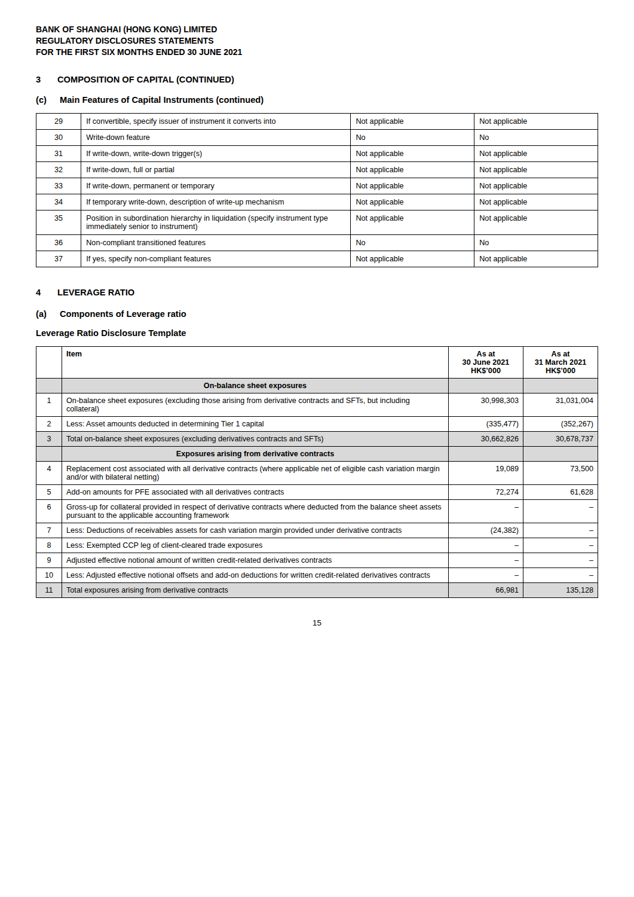BANK OF SHANGHAI (HONG KONG) LIMITED
REGULATORY DISCLOSURES STATEMENTS
FOR THE FIRST SIX MONTHS ENDED 30 JUNE 2021
3 COMPOSITION OF CAPITAL (CONTINUED)
(c) Main Features of Capital Instruments (continued)
| 29 | If convertible, specify issuer of instrument it converts into | Not applicable | Not applicable |
| 30 | Write-down feature | No | No |
| 31 | If write-down, write-down trigger(s) | Not applicable | Not applicable |
| 32 | If write-down, full or partial | Not applicable | Not applicable |
| 33 | If write-down, permanent or temporary | Not applicable | Not applicable |
| 34 | If temporary write-down, description of write-up mechanism | Not applicable | Not applicable |
| 35 | Position in subordination hierarchy in liquidation (specify instrument type immediately senior to instrument) | Not applicable | Not applicable |
| 36 | Non-compliant transitioned features | No | No |
| 37 | If yes, specify non-compliant features | Not applicable | Not applicable |
4 LEVERAGE RATIO
(a) Components of Leverage ratio
Leverage Ratio Disclosure Template
| | Item | As at 30 June 2021 HK$’000 | As at 31 March 2021 HK$’000 |
| --- | --- | --- | --- |
| | On-balance sheet exposures | | |
| 1 | On-balance sheet exposures (excluding those arising from derivative contracts and SFTs, but including collateral) | 30,998,303 | 31,031,004 |
| 2 | Less: Asset amounts deducted in determining Tier 1 capital | (335,477) | (352,267) |
| 3 | Total on-balance sheet exposures (excluding derivatives contracts and SFTs) | 30,662,826 | 30,678,737 |
| | Exposures arising from derivative contracts | | |
| 4 | Replacement cost associated with all derivative contracts (where applicable net of eligible cash variation margin and/or with bilateral netting) | 19,089 | 73,500 |
| 5 | Add-on amounts for PFE associated with all derivatives contracts | 72,274 | 61,628 |
| 6 | Gross-up for collateral provided in respect of derivative contracts where deducted from the balance sheet assets pursuant to the applicable accounting framework | – | – |
| 7 | Less: Deductions of receivables assets for cash variation margin provided under derivative contracts | (24,382) | – |
| 8 | Less: Exempted CCP leg of client-cleared trade exposures | – | – |
| 9 | Adjusted effective notional amount of written credit-related derivatives contracts | – | – |
| 10 | Less: Adjusted effective notional offsets and add-on deductions for written credit-related derivatives contracts | – | – |
| 11 | Total exposures arising from derivative contracts | 66,981 | 135,128 |
15